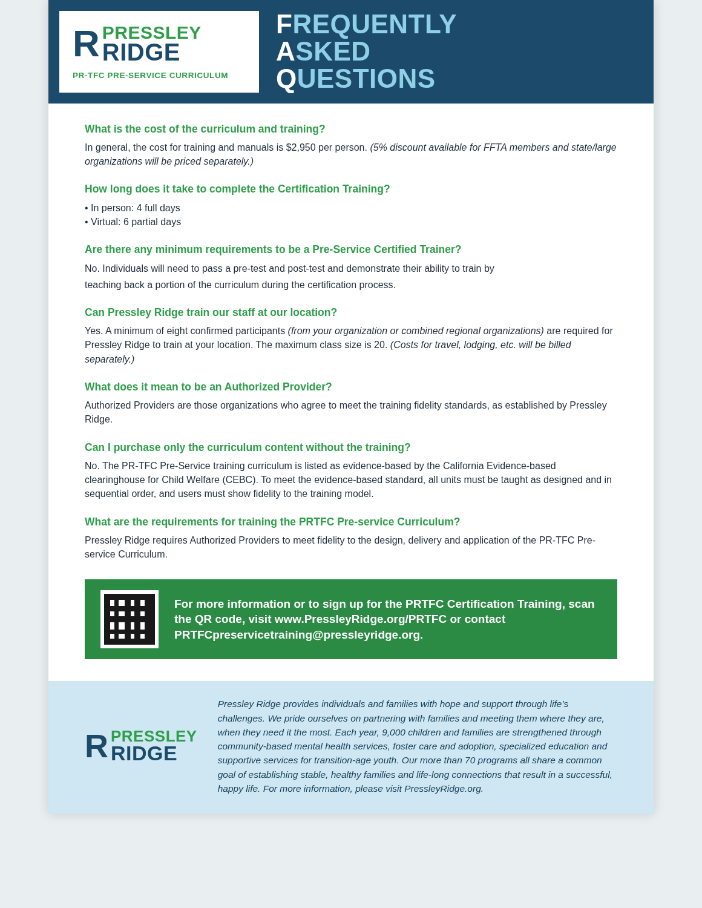R
PRESSLEY RIDGE
PR-TFC PRE-SERVICE CURRICULUM
FREQUENTLY ASKED QUESTIONS
What is the cost of the curriculum and training?
In general, the cost for training and manuals is $2,950 per person. (5% discount available for FFTA members and state/large organizations will be priced separately.)
How long does it take to complete the Certification Training?
In person: 4 full days
Virtual: 6 partial days
Are there any minimum requirements to be a Pre-Service Certified Trainer?
No. Individuals will need to pass a pre-test and post-test and demonstrate their ability to train by
teaching back a portion of the curriculum during the certification process.
Can Pressley Ridge train our staff at our location?
Yes. A minimum of eight confirmed participants (from your organization or combined regional organizations) are required for Pressley Ridge to train at your location. The maximum class size is 20. (Costs for travel, lodging, etc. will be billed separately.)
What does it mean to be an Authorized Provider?
Authorized Providers are those organizations who agree to meet the training fidelity standards, as established by Pressley Ridge.
Can I purchase only the curriculum content without the training?
No. The PR-TFC Pre-Service training curriculum is listed as evidence-based by the California Evidence-based clearinghouse for Child Welfare (CEBC). To meet the evidence-based standard, all units must be taught as designed and in sequential order, and users must show fidelity to the training model.
What are the requirements for training the PRTFC Pre-service Curriculum?
Pressley Ridge requires Authorized Providers to meet fidelity to the design, delivery and application of the PR-TFC Pre-service Curriculum.
For more information or to sign up for the PRTFC Certification Training, scan the QR code, visit www.PressleyRidge.org/PRTFC or contact PRTFCpreservicetraining@pressleyridge.org.
R
PRESSLEY RIDGE
Pressley Ridge provides individuals and families with hope and support through life’s challenges. We pride ourselves on partnering with families and meeting them where they are, when they need it the most. Each year, 9,000 children and families are strengthened through community-based mental health services, foster care and adoption, specialized education and supportive services for transition-age youth. Our more than 70 programs all share a common goal of establishing stable, healthy families and life-long connections that result in a successful, happy life. For more information, please visit PressleyRidge.org.